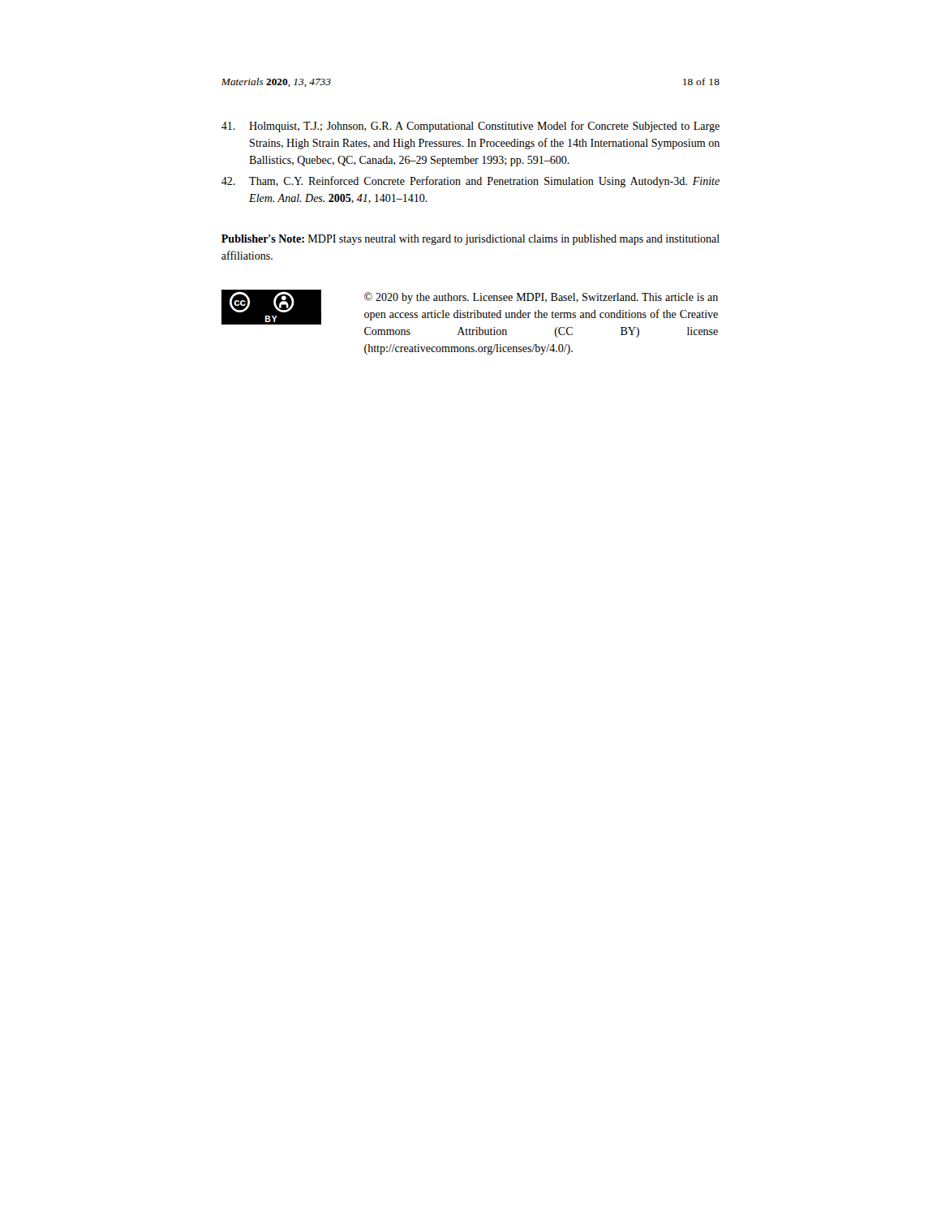Materials 2020, 13, 4733
18 of 18
Holmquist, T.J.; Johnson, G.R. A Computational Constitutive Model for Concrete Subjected to Large Strains, High Strain Rates, and High Pressures. In Proceedings of the 14th International Symposium on Ballistics, Quebec, QC, Canada, 26–29 September 1993; pp. 591–600.
Tham, C.Y. Reinforced Concrete Perforation and Penetration Simulation Using Autodyn-3d. Finite Elem. Anal. Des. 2005, 41, 1401–1410.
Publisher's Note: MDPI stays neutral with regard to jurisdictional claims in published maps and institutional affiliations.
cc BY
© 2020 by the authors. Licensee MDPI, Basel, Switzerland. This article is an open access article distributed under the terms and conditions of the Creative Commons Attribution (CC BY) license (http://creativecommons.org/licenses/by/4.0/).